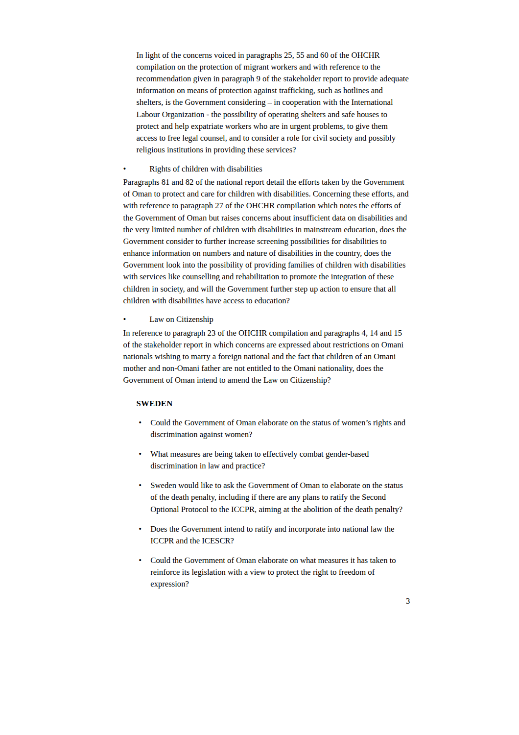In light of the concerns voiced in paragraphs 25, 55 and 60 of the OHCHR compilation on the protection of migrant workers and with reference to the recommendation given in paragraph 9 of the stakeholder report to provide adequate information on means of protection against trafficking, such as hotlines and shelters, is the Government considering – in cooperation with the International Labour Organization - the possibility of operating shelters and safe houses to protect and help expatriate workers who are in urgent problems, to give them access to free legal counsel, and to consider a role for civil society and possibly religious institutions in providing these services?
•Rights of children with disabilities
Paragraphs 81 and 82 of the national report detail the efforts taken by the Government of Oman to protect and care for children with disabilities. Concerning these efforts, and with reference to paragraph 27 of the OHCHR compilation which notes the efforts of the Government of Oman but raises concerns about insufficient data on disabilities and the very limited number of children with disabilities in mainstream education, does the Government consider to further increase screening possibilities for disabilities to enhance information on numbers and nature of disabilities in the country, does the Government look into the possibility of providing families of children with disabilities with services like counselling and rehabilitation to promote the integration of these children in society, and will the Government further step up action to ensure that all children with disabilities have access to education?
•Law on Citizenship
In reference to paragraph 23 of the OHCHR compilation and paragraphs 4, 14 and 15 of the stakeholder report in which concerns are expressed about restrictions on Omani nationals wishing to marry a foreign national and the fact that children of an Omani mother and non-Omani father are not entitled to the Omani nationality, does the Government of Oman intend to amend the Law on Citizenship?
SWEDEN
Could the Government of Oman elaborate on the status of women’s rights and discrimination against women?
What measures are being taken to effectively combat gender-based discrimination in law and practice?
Sweden would like to ask the Government of Oman to elaborate on the status of the death penalty, including if there are any plans to ratify the Second Optional Protocol to the ICCPR, aiming at the abolition of the death penalty?
Does the Government intend to ratify and incorporate into national law the ICCPR and the ICESCR?
Could the Government of Oman elaborate on what measures it has taken to reinforce its legislation with a view to protect the right to freedom of expression?
3